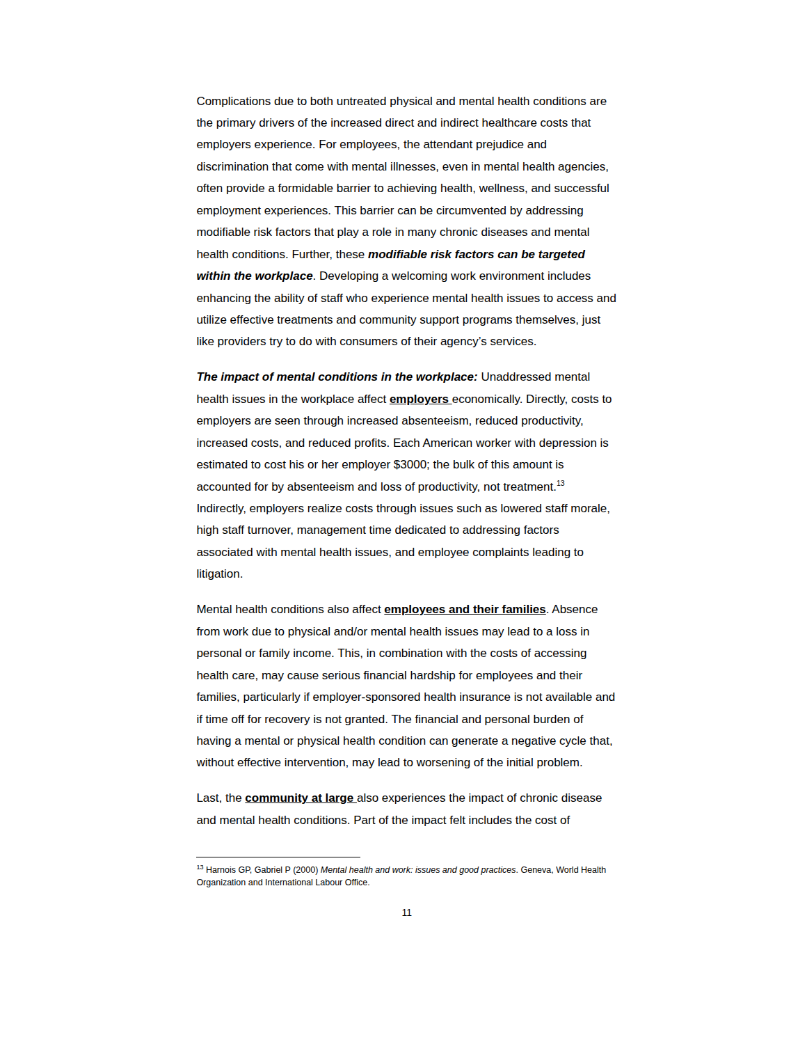Complications due to both untreated physical and mental health conditions are the primary drivers of the increased direct and indirect healthcare costs that employers experience. For employees, the attendant prejudice and discrimination that come with mental illnesses, even in mental health agencies, often provide a formidable barrier to achieving health, wellness, and successful employment experiences. This barrier can be circumvented by addressing modifiable risk factors that play a role in many chronic diseases and mental health conditions. Further, these modifiable risk factors can be targeted within the workplace. Developing a welcoming work environment includes enhancing the ability of staff who experience mental health issues to access and utilize effective treatments and community support programs themselves, just like providers try to do with consumers of their agency’s services.
The impact of mental conditions in the workplace: Unaddressed mental health issues in the workplace affect employers economically. Directly, costs to employers are seen through increased absenteeism, reduced productivity, increased costs, and reduced profits. Each American worker with depression is estimated to cost his or her employer $3000; the bulk of this amount is accounted for by absenteeism and loss of productivity, not treatment.13 Indirectly, employers realize costs through issues such as lowered staff morale, high staff turnover, management time dedicated to addressing factors associated with mental health issues, and employee complaints leading to litigation.
Mental health conditions also affect employees and their families. Absence from work due to physical and/or mental health issues may lead to a loss in personal or family income. This, in combination with the costs of accessing health care, may cause serious financial hardship for employees and their families, particularly if employer-sponsored health insurance is not available and if time off for recovery is not granted. The financial and personal burden of having a mental or physical health condition can generate a negative cycle that, without effective intervention, may lead to worsening of the initial problem.
Last, the community at large also experiences the impact of chronic disease and mental health conditions. Part of the impact felt includes the cost of
13 Harnois GP, Gabriel P (2000) Mental health and work: issues and good practices. Geneva, World Health Organization and International Labour Office.
11